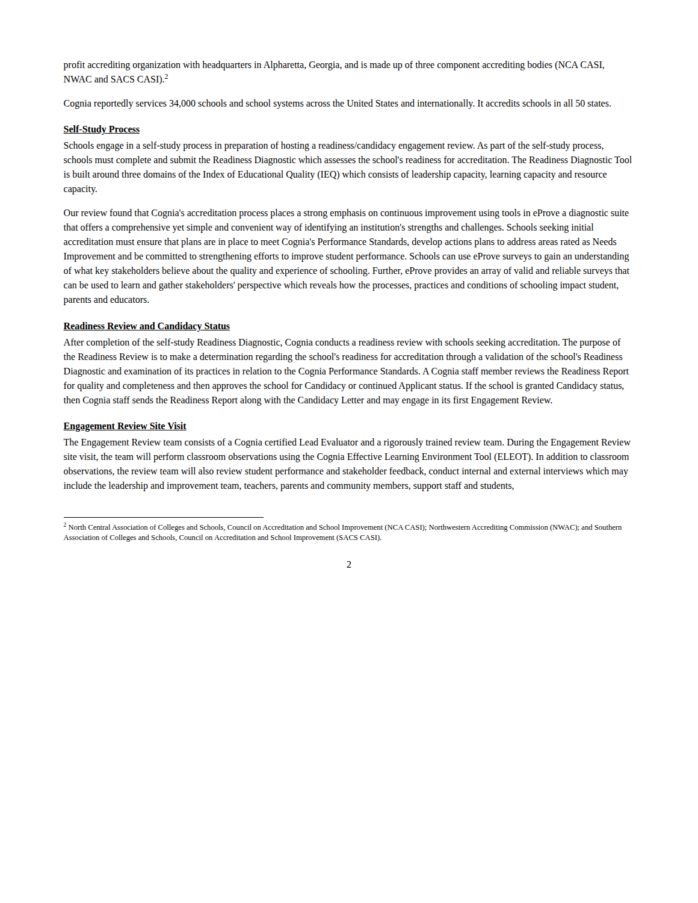profit accrediting organization with headquarters in Alpharetta, Georgia, and is made up of three component accrediting bodies (NCA CASI, NWAC and SACS CASI).2
Cognia reportedly services 34,000 schools and school systems across the United States and internationally. It accredits schools in all 50 states.
Self-Study Process
Schools engage in a self-study process in preparation of hosting a readiness/candidacy engagement review. As part of the self-study process, schools must complete and submit the Readiness Diagnostic which assesses the school's readiness for accreditation. The Readiness Diagnostic Tool is built around three domains of the Index of Educational Quality (IEQ) which consists of leadership capacity, learning capacity and resource capacity.
Our review found that Cognia's accreditation process places a strong emphasis on continuous improvement using tools in eProve a diagnostic suite that offers a comprehensive yet simple and convenient way of identifying an institution's strengths and challenges. Schools seeking initial accreditation must ensure that plans are in place to meet Cognia's Performance Standards, develop actions plans to address areas rated as Needs Improvement and be committed to strengthening efforts to improve student performance. Schools can use eProve surveys to gain an understanding of what key stakeholders believe about the quality and experience of schooling. Further, eProve provides an array of valid and reliable surveys that can be used to learn and gather stakeholders' perspective which reveals how the processes, practices and conditions of schooling impact student, parents and educators.
Readiness Review and Candidacy Status
After completion of the self-study Readiness Diagnostic, Cognia conducts a readiness review with schools seeking accreditation. The purpose of the Readiness Review is to make a determination regarding the school's readiness for accreditation through a validation of the school's Readiness Diagnostic and examination of its practices in relation to the Cognia Performance Standards. A Cognia staff member reviews the Readiness Report for quality and completeness and then approves the school for Candidacy or continued Applicant status. If the school is granted Candidacy status, then Cognia staff sends the Readiness Report along with the Candidacy Letter and may engage in its first Engagement Review.
Engagement Review Site Visit
The Engagement Review team consists of a Cognia certified Lead Evaluator and a rigorously trained review team. During the Engagement Review site visit, the team will perform classroom observations using the Cognia Effective Learning Environment Tool (ELEOT). In addition to classroom observations, the review team will also review student performance and stakeholder feedback, conduct internal and external interviews which may include the leadership and improvement team, teachers, parents and community members, support staff and students,
2 North Central Association of Colleges and Schools, Council on Accreditation and School Improvement (NCA CASI); Northwestern Accrediting Commission (NWAC); and Southern Association of Colleges and Schools, Council on Accreditation and School Improvement (SACS CASI).
2